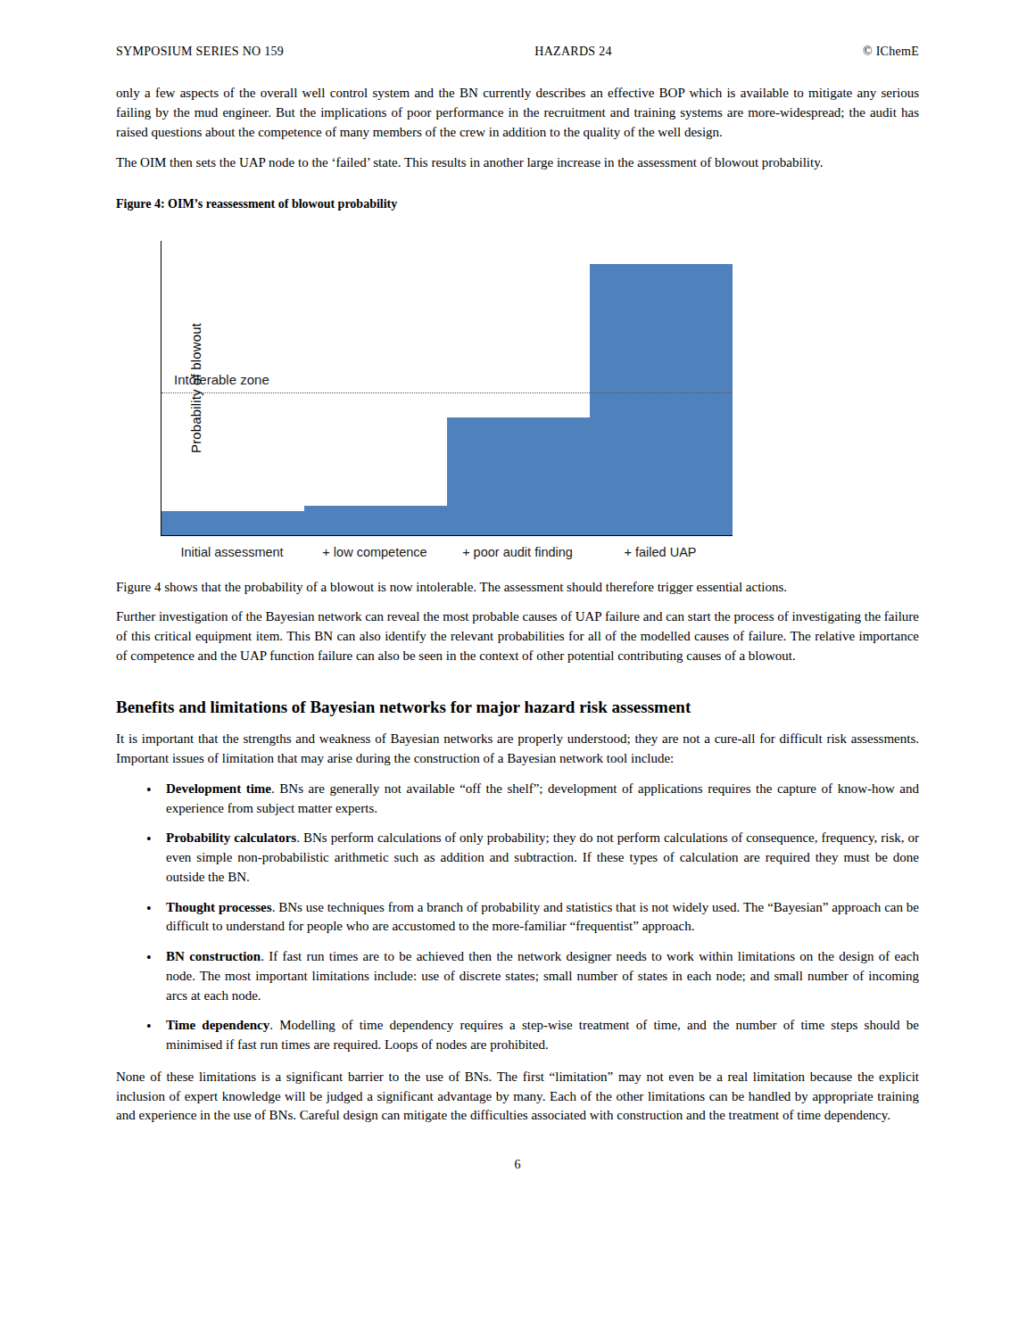SYMPOSIUM SERIES NO 159
HAZARDS 24
© IChemE
only a few aspects of the overall well control system and the BN currently describes an effective BOP which is available to mitigate any serious failing by the mud engineer. But the implications of poor performance in the recruitment and training systems are more-widespread; the audit has raised questions about the competence of many members of the crew in addition to the quality of the well design.
The OIM then sets the UAP node to the ‘failed’ state. This results in another large increase in the assessment of blowout probability.
Figure 4: OIM’s reassessment of blowout probability
Probability of blowout
Intolerable zone
Initial assessment
+ low competence
+ poor audit finding
+ failed UAP
Figure 4 shows that the probability of a blowout is now intolerable. The assessment should therefore trigger essential actions.
Further investigation of the Bayesian network can reveal the most probable causes of UAP failure and can start the process of investigating the failure of this critical equipment item. This BN can also identify the relevant probabilities for all of the modelled causes of failure. The relative importance of competence and the UAP function failure can also be seen in the context of other potential contributing causes of a blowout.
Benefits and limitations of Bayesian networks for major hazard risk assessment
It is important that the strengths and weakness of Bayesian networks are properly understood; they are not a cure-all for difficult risk assessments. Important issues of limitation that may arise during the construction of a Bayesian network tool include:
Development time. BNs are generally not available “off the shelf”; development of applications requires the capture of know-how and experience from subject matter experts.
Probability calculators. BNs perform calculations of only probability; they do not perform calculations of consequence, frequency, risk, or even simple non-probabilistic arithmetic such as addition and subtraction. If these types of calculation are required they must be done outside the BN.
Thought processes. BNs use techniques from a branch of probability and statistics that is not widely used. The “Bayesian” approach can be difficult to understand for people who are accustomed to the more-familiar “frequentist” approach.
BN construction. If fast run times are to be achieved then the network designer needs to work within limitations on the design of each node. The most important limitations include: use of discrete states; small number of states in each node; and small number of incoming arcs at each node.
Time dependency. Modelling of time dependency requires a step-wise treatment of time, and the number of time steps should be minimised if fast run times are required. Loops of nodes are prohibited.
None of these limitations is a significant barrier to the use of BNs. The first “limitation” may not even be a real limitation because the explicit inclusion of expert knowledge will be judged a significant advantage by many. Each of the other limitations can be handled by appropriate training and experience in the use of BNs. Careful design can mitigate the difficulties associated with construction and the treatment of time dependency.
6